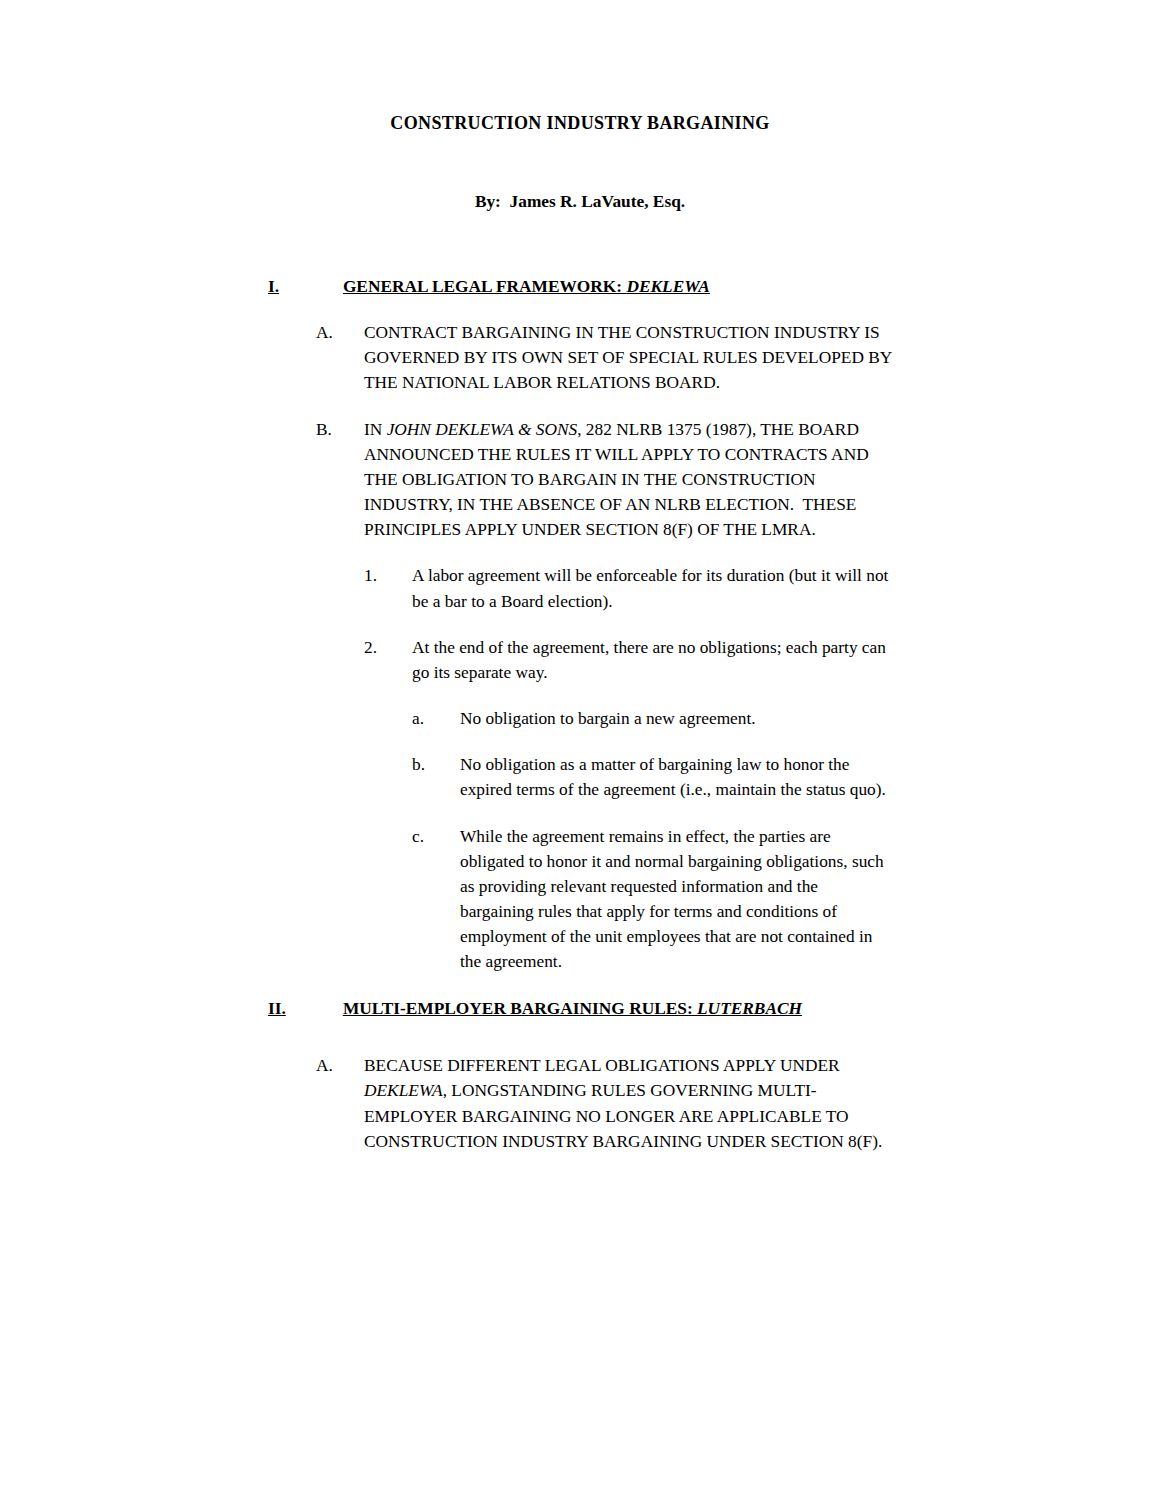CONSTRUCTION INDUSTRY BARGAINING
By: James R. LaVaute, Esq.
I.
GENERAL LEGAL FRAMEWORK: DEKLEWA
A.
CONTRACT BARGAINING IN THE CONSTRUCTION INDUSTRY IS GOVERNED BY ITS OWN SET OF SPECIAL RULES DEVELOPED BY THE NATIONAL LABOR RELATIONS BOARD.
B.
IN JOHN DEKLEWA & SONS, 282 NLRB 1375 (1987), THE BOARD ANNOUNCED THE RULES IT WILL APPLY TO CONTRACTS AND THE OBLIGATION TO BARGAIN IN THE CONSTRUCTION INDUSTRY, IN THE ABSENCE OF AN NLRB ELECTION. THESE PRINCIPLES APPLY UNDER SECTION 8(f) OF THE LMRA.
1.
A labor agreement will be enforceable for its duration (but it will not be a bar to a Board election).
2.
At the end of the agreement, there are no obligations; each party can go its separate way.
a.
No obligation to bargain a new agreement.
b.
No obligation as a matter of bargaining law to honor the expired terms of the agreement (i.e., maintain the status quo).
c.
While the agreement remains in effect, the parties are obligated to honor it and normal bargaining obligations, such as providing relevant requested information and the bargaining rules that apply for terms and conditions of employment of the unit employees that are not contained in the agreement.
II.
MULTI-EMPLOYER BARGAINING RULES: LUTERBACH
A.
BECAUSE DIFFERENT LEGAL OBLIGATIONS APPLY UNDER DEKLEWA, LONGSTANDING RULES GOVERNING MULTI-EMPLOYER BARGAINING NO LONGER ARE APPLICABLE TO CONSTRUCTION INDUSTRY BARGAINING UNDER SECTION 8(f).